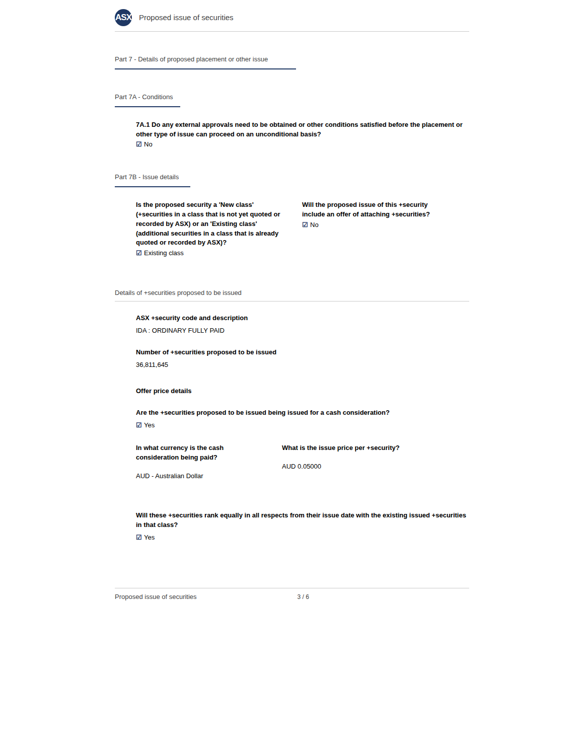ASX
Proposed issue of securities
Part 7 - Details of proposed placement or other issue
Part 7A - Conditions
7A.1 Do any external approvals need to be obtained or other conditions satisfied before the placement or other type of issue can proceed on an unconditional basis?
☑No
Part 7B - Issue details
Is the proposed security a 'New class' (+securities in a class that is not yet quoted or recorded by ASX) or an 'Existing class' (additional securities in a class that is already quoted or recorded by ASX)?
☑Existing class
Will the proposed issue of this +security include an offer of attaching +securities?
☑No
Details of +securities proposed to be issued
ASX +security code and description
IDA : ORDINARY FULLY PAID
Number of +securities proposed to be issued
36,811,645
Offer price details
Are the +securities proposed to be issued being issued for a cash consideration?
☑Yes
In what currency is the cash consideration being paid?
AUD - Australian Dollar
What is the issue price per +security?
AUD 0.05000
Will these +securities rank equally in all respects from their issue date with the existing issued +securities in that class?
☑Yes
Proposed issue of securities
3 / 6